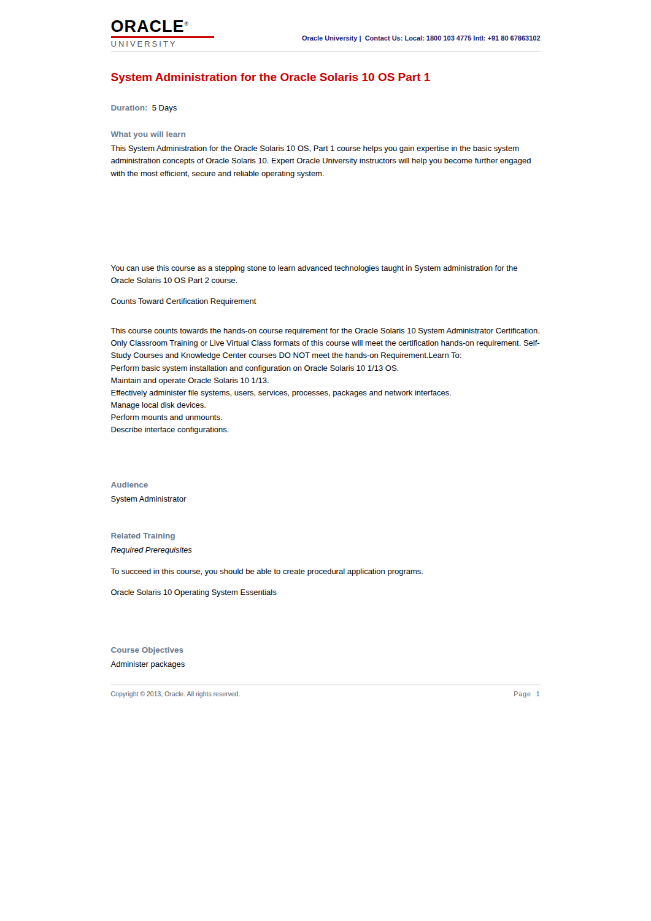ORACLE®
UNIVERSITY
Oracle University | Contact Us: Local: 1800 103 4775 Intl: +91 80 67863102
System Administration for the Oracle Solaris 10 OS Part 1
Duration: 5 Days
What you will learn
This System Administration for the Oracle Solaris 10 OS, Part 1 course helps you gain expertise in the basic system administration concepts of Oracle Solaris 10. Expert Oracle University instructors will help you become further engaged with the most efficient, secure and reliable operating system.
You can use this course as a stepping stone to learn advanced technologies taught in System administration for the Oracle Solaris 10 OS Part 2 course.
Counts Toward Certification Requirement
This course counts towards the hands-on course requirement for the Oracle Solaris 10 System Administrator Certification. Only Classroom Training or Live Virtual Class formats of this course will meet the certification hands-on requirement. Self-Study Courses and Knowledge Center courses DO NOT meet the hands-on Requirement.Learn To:
Perform basic system installation and configuration on Oracle Solaris 10 1/13 OS.
Maintain and operate Oracle Solaris 10 1/13.
Effectively administer file systems, users, services, processes, packages and network interfaces.
Manage local disk devices.
Perform mounts and unmounts.
Describe interface configurations.
Audience
System Administrator
Related Training
Required Prerequisites
To succeed in this course, you should be able to create procedural application programs.
Oracle Solaris 10 Operating System Essentials
Course Objectives
Administer packages
Copyright © 2013, Oracle. All rights reserved.
Page 1